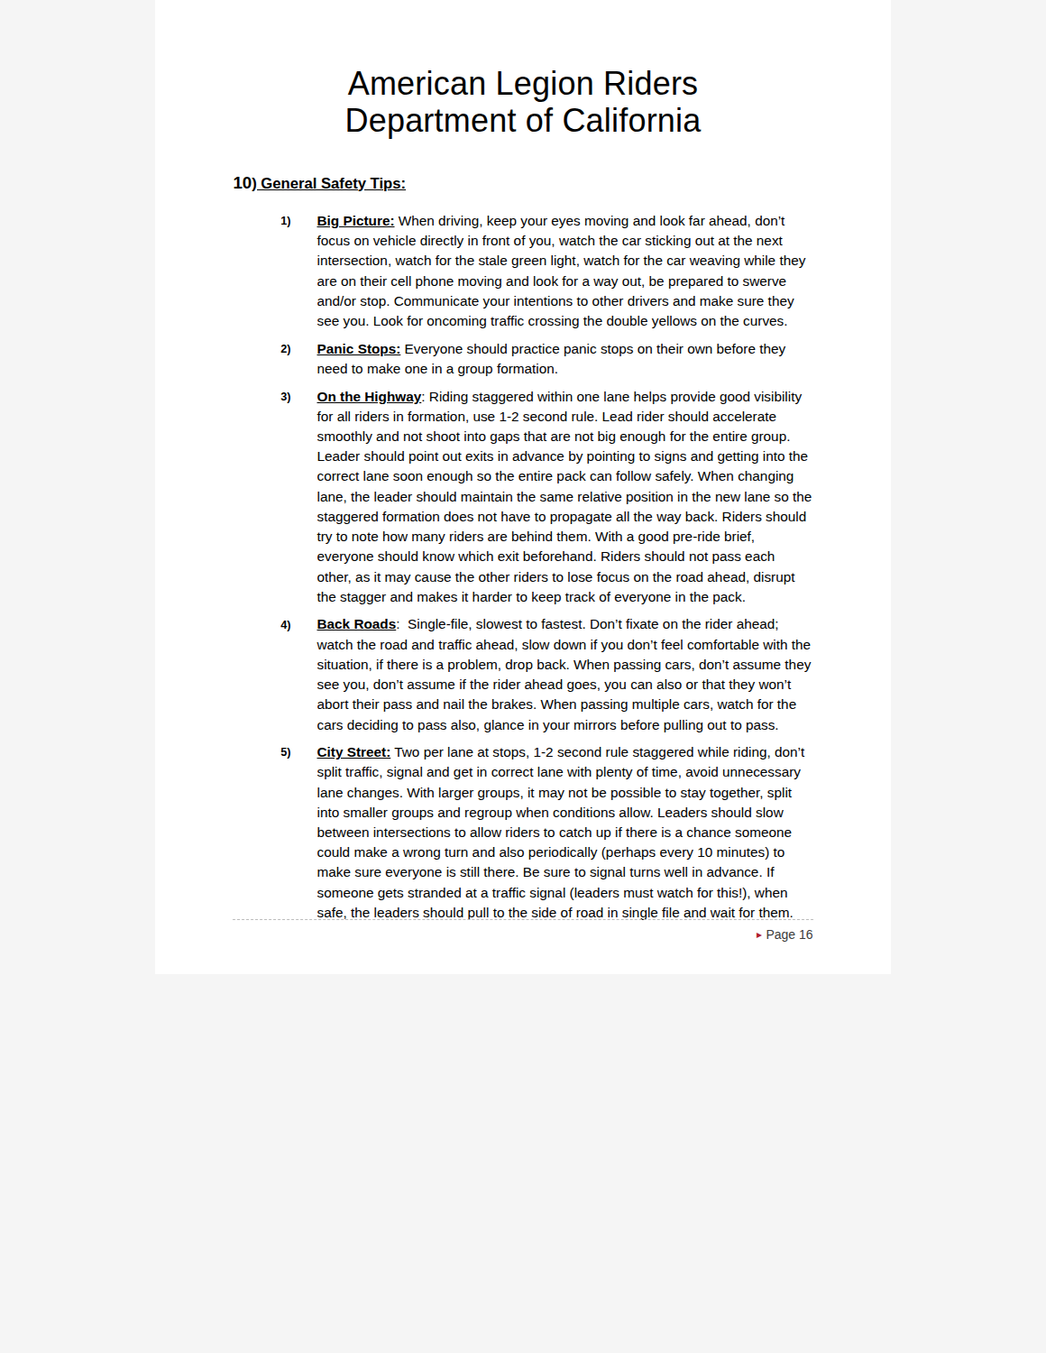American Legion Riders
Department of California
10) General Safety Tips:
Big Picture: When driving, keep your eyes moving and look far ahead, don’t focus on vehicle directly in front of you, watch the car sticking out at the next intersection, watch for the stale green light, watch for the car weaving while they are on their cell phone moving and look for a way out, be prepared to swerve and/or stop. Communicate your intentions to other drivers and make sure they see you. Look for oncoming traffic crossing the double yellows on the curves.
Panic Stops: Everyone should practice panic stops on their own before they need to make one in a group formation.
On the Highway: Riding staggered within one lane helps provide good visibility for all riders in formation, use 1-2 second rule. Lead rider should accelerate smoothly and not shoot into gaps that are not big enough for the entire group. Leader should point out exits in advance by pointing to signs and getting into the correct lane soon enough so the entire pack can follow safely. When changing lane, the leader should maintain the same relative position in the new lane so the staggered formation does not have to propagate all the way back. Riders should try to note how many riders are behind them. With a good pre-ride brief, everyone should know which exit beforehand. Riders should not pass each other, as it may cause the other riders to lose focus on the road ahead, disrupt the stagger and makes it harder to keep track of everyone in the pack.
Back Roads: Single-file, slowest to fastest. Don’t fixate on the rider ahead; watch the road and traffic ahead, slow down if you don’t feel comfortable with the situation, if there is a problem, drop back. When passing cars, don’t assume they see you, don’t assume if the rider ahead goes, you can also or that they won’t abort their pass and nail the brakes. When passing multiple cars, watch for the cars deciding to pass also, glance in your mirrors before pulling out to pass.
City Street: Two per lane at stops, 1-2 second rule staggered while riding, don’t split traffic, signal and get in correct lane with plenty of time, avoid unnecessary lane changes. With larger groups, it may not be possible to stay together, split into smaller groups and regroup when conditions allow. Leaders should slow between intersections to allow riders to catch up if there is a chance someone could make a wrong turn and also periodically (perhaps every 10 minutes) to make sure everyone is still there. Be sure to signal turns well in advance. If someone gets stranded at a traffic signal (leaders must watch for this!), when safe, the leaders should pull to the side of road in single file and wait for them.
▸Page 16